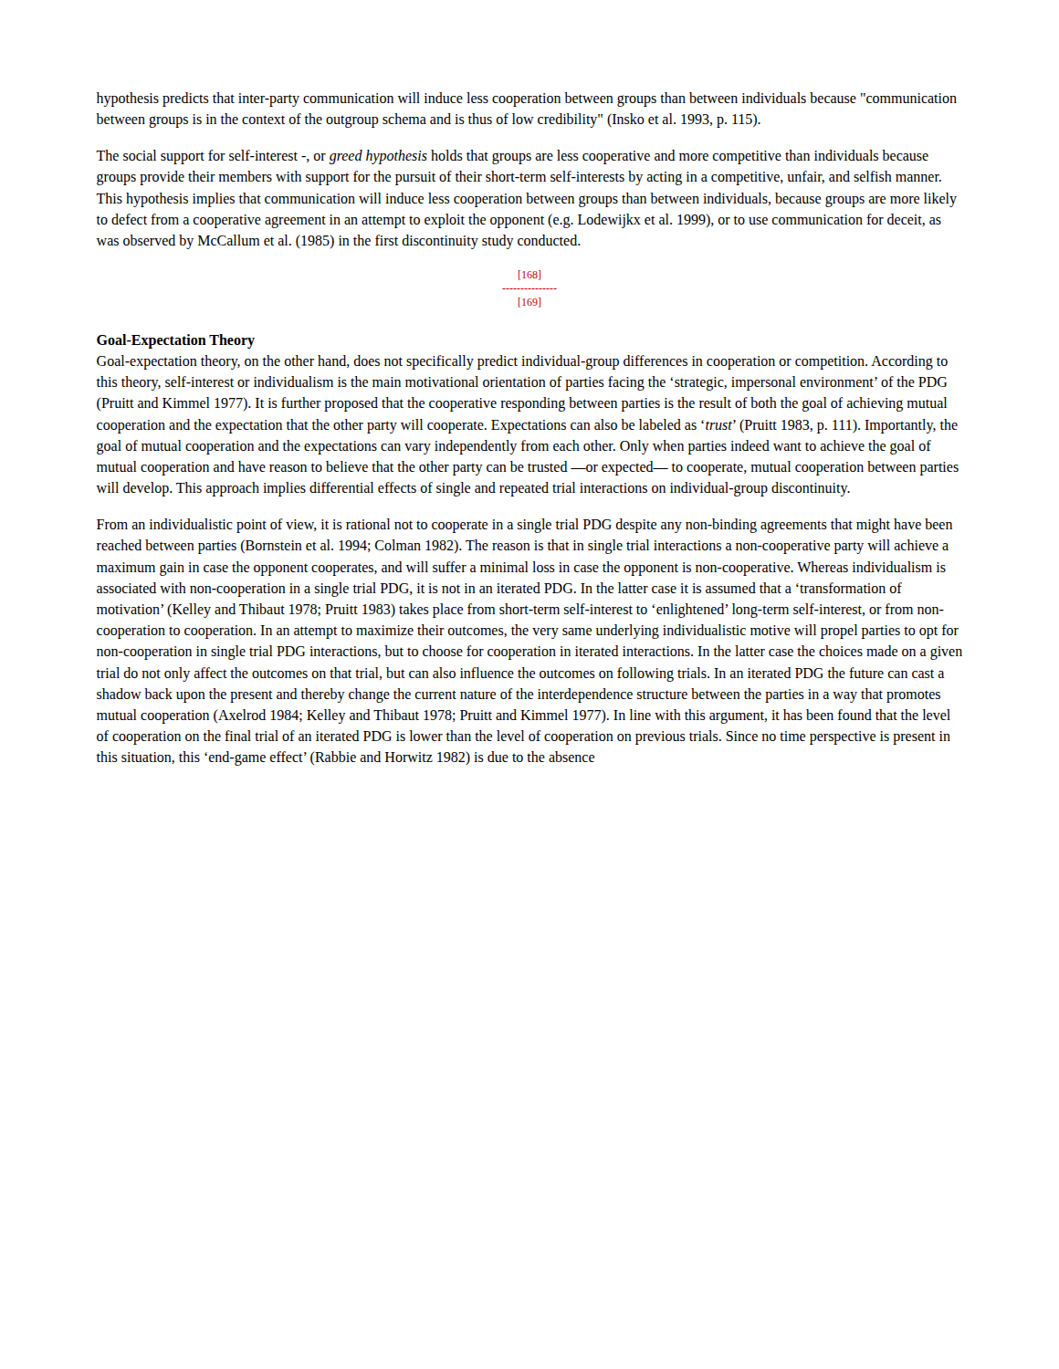hypothesis predicts that inter-party communication will induce less cooperation between groups than between individuals because "communication between groups is in the context of the outgroup schema and is thus of low credibility" (Insko et al. 1993, p. 115).
The social support for self-interest -, or greed hypothesis holds that groups are less cooperative and more competitive than individuals because groups provide their members with support for the pursuit of their short-term self-interests by acting in a competitive, unfair, and selfish manner. This hypothesis implies that communication will induce less cooperation between groups than between individuals, because groups are more likely to defect from a cooperative agreement in an attempt to exploit the opponent (e.g. Lodewijkx et al. 1999), or to use communication for deceit, as was observed by McCallum et al. (1985) in the first discontinuity study conducted.
[168]
---------------
[169]
Goal-Expectation Theory
Goal-expectation theory, on the other hand, does not specifically predict individual-group differences in cooperation or competition. According to this theory, self-interest or individualism is the main motivational orientation of parties facing the ‘strategic, impersonal environment’ of the PDG (Pruitt and Kimmel 1977). It is further proposed that the cooperative responding between parties is the result of both the goal of achieving mutual cooperation and the expectation that the other party will cooperate. Expectations can also be labeled as ‘trust’ (Pruitt 1983, p. 111). Importantly, the goal of mutual cooperation and the expectations can vary independently from each other. Only when parties indeed want to achieve the goal of mutual cooperation and have reason to believe that the other party can be trusted —or expected— to cooperate, mutual cooperation between parties will develop. This approach implies differential effects of single and repeated trial interactions on individual-group discontinuity.
From an individualistic point of view, it is rational not to cooperate in a single trial PDG despite any non-binding agreements that might have been reached between parties (Bornstein et al. 1994; Colman 1982). The reason is that in single trial interactions a non-cooperative party will achieve a maximum gain in case the opponent cooperates, and will suffer a minimal loss in case the opponent is non-cooperative. Whereas individualism is associated with non-cooperation in a single trial PDG, it is not in an iterated PDG. In the latter case it is assumed that a ‘transformation of motivation’ (Kelley and Thibaut 1978; Pruitt 1983) takes place from short-term self-interest to ‘enlightened’ long-term self-interest, or from non-cooperation to cooperation. In an attempt to maximize their outcomes, the very same underlying individualistic motive will propel parties to opt for non-cooperation in single trial PDG interactions, but to choose for cooperation in iterated interactions. In the latter case the choices made on a given trial do not only affect the outcomes on that trial, but can also influence the outcomes on following trials. In an iterated PDG the future can cast a shadow back upon the present and thereby change the current nature of the interdependence structure between the parties in a way that promotes mutual cooperation (Axelrod 1984; Kelley and Thibaut 1978; Pruitt and Kimmel 1977). In line with this argument, it has been found that the level of cooperation on the final trial of an iterated PDG is lower than the level of cooperation on previous trials. Since no time perspective is present in this situation, this ‘end-game effect’ (Rabbie and Horwitz 1982) is due to the absence